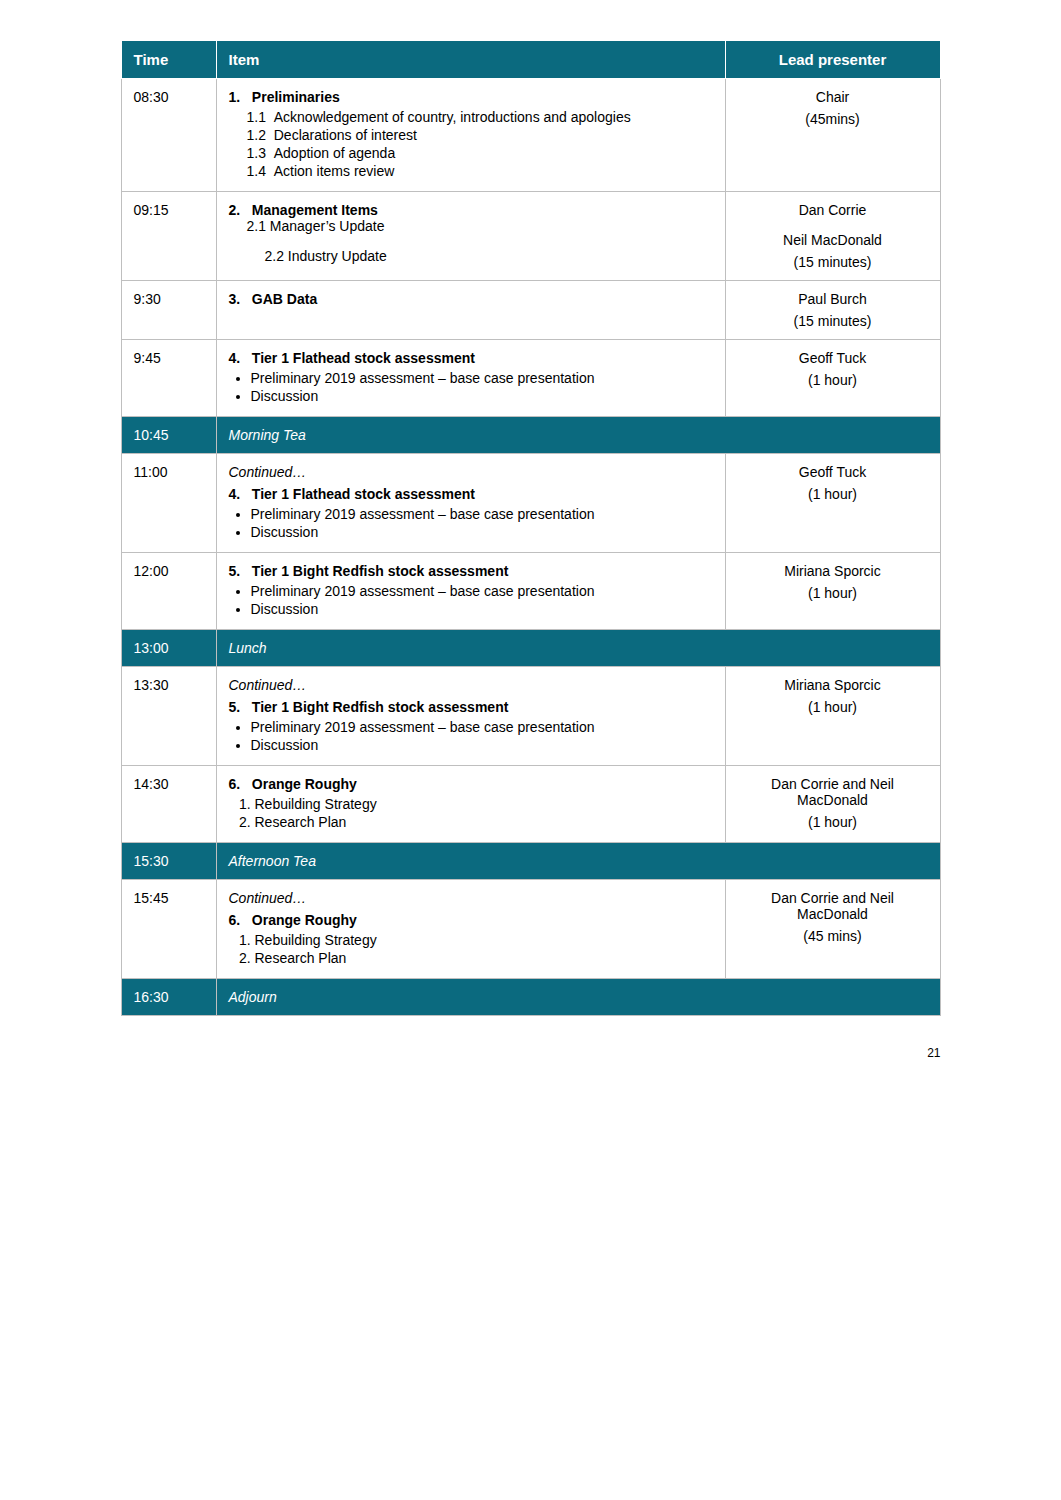| Time | Item | Lead presenter |
| --- | --- | --- |
| 08:30 | 1. Preliminaries 1.1 Acknowledgement of country, introductions and apologies 1.2 Declarations of interest 1.3 Adoption of agenda 1.4 Action items review | Chair (45mins) |
| 09:15 | 2. Management Items 2.1 Manager’s Update 2.2 Industry Update | Dan Corrie Neil MacDonald (15 minutes) |
| 9:30 | 3. GAB Data | Paul Burch (15 minutes) |
| 9:45 | 4. Tier 1 Flathead stock assessment Preliminary 2019 assessment – base case presentation Discussion | Geoff Tuck (1 hour) |
| 10:45 | Morning Tea |
| 11:00 | Continued… 4. Tier 1 Flathead stock assessment Preliminary 2019 assessment – base case presentation Discussion | Geoff Tuck (1 hour) |
| 12:00 | 5. Tier 1 Bight Redfish stock assessment Preliminary 2019 assessment – base case presentation Discussion | Miriana Sporcic (1 hour) |
| 13:00 | Lunch |
| 13:30 | Continued… 5. Tier 1 Bight Redfish stock assessment Preliminary 2019 assessment – base case presentation Discussion | Miriana Sporcic (1 hour) |
| 14:30 | 6. Orange Roughy Rebuilding Strategy Research Plan | Dan Corrie and Neil MacDonald (1 hour) |
| 15:30 | Afternoon Tea |
| 15:45 | Continued… 6. Orange Roughy Rebuilding Strategy Research Plan | Dan Corrie and Neil MacDonald (45 mins) |
| 16:30 | Adjourn |
21